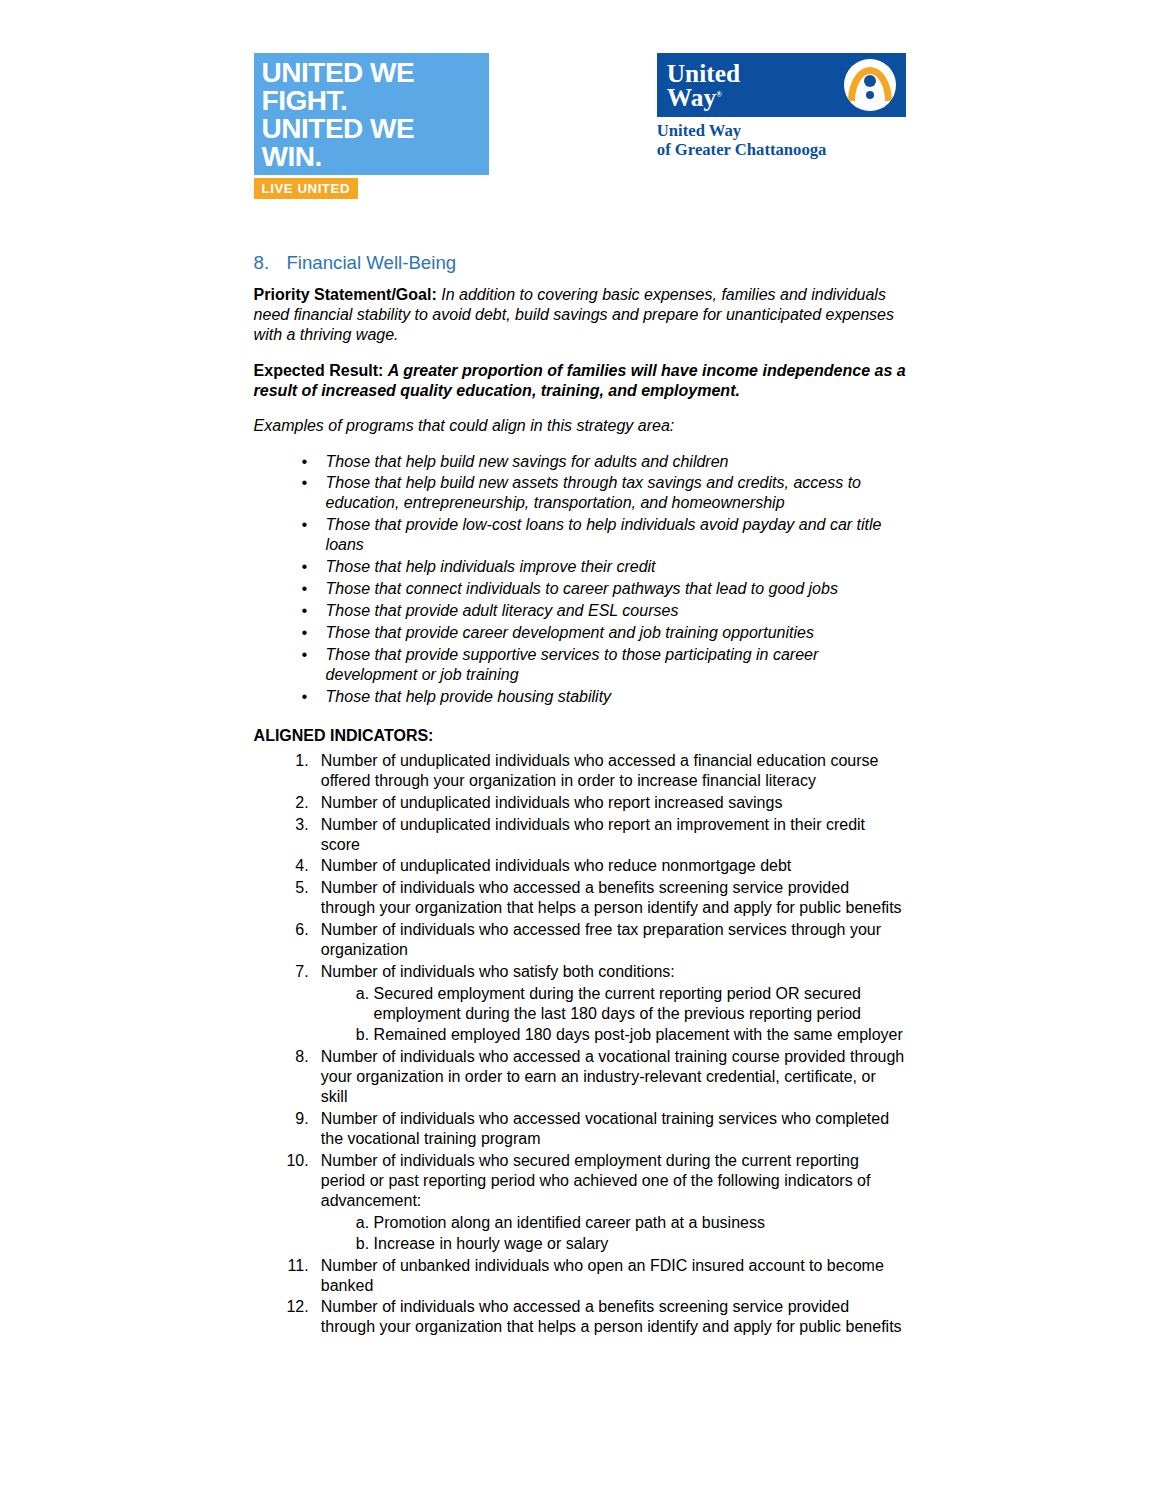UNITED WE FIGHT. UNITED WE WIN.
LIVE UNITED
United Way®
United Way
of Greater Chattanooga
8. Financial Well-Being
Priority Statement/Goal: In addition to covering basic expenses, families and individuals need financial stability to avoid debt, build savings and prepare for unanticipated expenses with a thriving wage.
Expected Result: A greater proportion of families will have income independence as a result of increased quality education, training, and employment.
Examples of programs that could align in this strategy area:
Those that help build new savings for adults and children
Those that help build new assets through tax savings and credits, access to education, entrepreneurship, transportation, and homeownership
Those that provide low-cost loans to help individuals avoid payday and car title loans
Those that help individuals improve their credit
Those that connect individuals to career pathways that lead to good jobs
Those that provide adult literacy and ESL courses
Those that provide career development and job training opportunities
Those that provide supportive services to those participating in career development or job training
Those that help provide housing stability
ALIGNED INDICATORS:
Number of unduplicated individuals who accessed a financial education course offered through your organization in order to increase financial literacy
Number of unduplicated individuals who report increased savings
Number of unduplicated individuals who report an improvement in their credit score
Number of unduplicated individuals who reduce nonmortgage debt
Number of individuals who accessed a benefits screening service provided through your organization that helps a person identify and apply for public benefits
Number of individuals who accessed free tax preparation services through your organization
Number of individuals who satisfy both conditions:
Secured employment during the current reporting period OR secured employment during the last 180 days of the previous reporting period
Remained employed 180 days post-job placement with the same employer
Number of individuals who accessed a vocational training course provided through your organization in order to earn an industry-relevant credential, certificate, or skill
Number of individuals who accessed vocational training services who completed the vocational training program
Number of individuals who secured employment during the current reporting period or past reporting period who achieved one of the following indicators of advancement:
Promotion along an identified career path at a business
Increase in hourly wage or salary
Number of unbanked individuals who open an FDIC insured account to become banked
Number of individuals who accessed a benefits screening service provided through your organization that helps a person identify and apply for public benefits